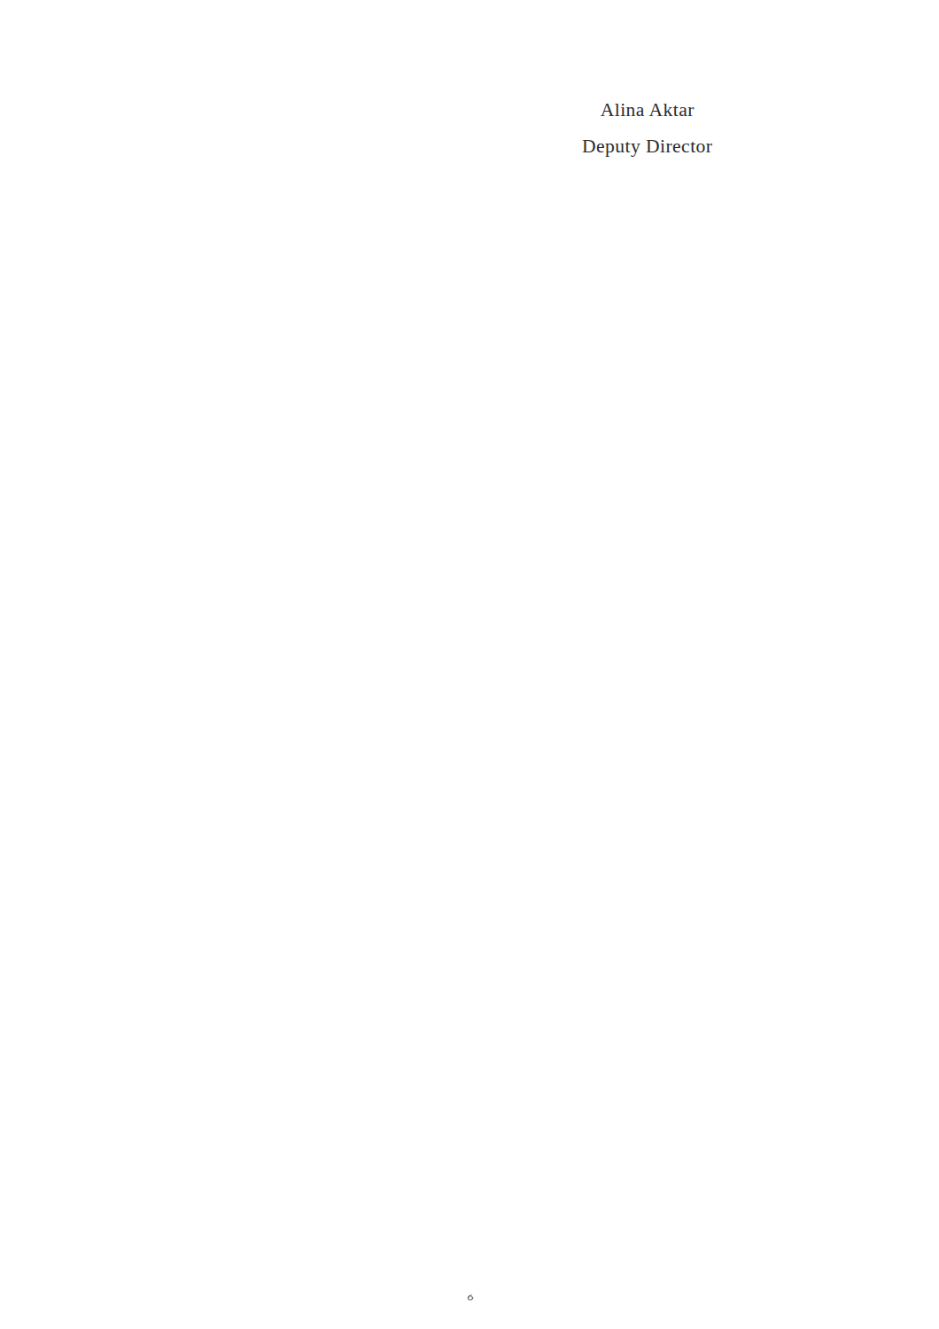Alina Aktar Deputy Director
৩